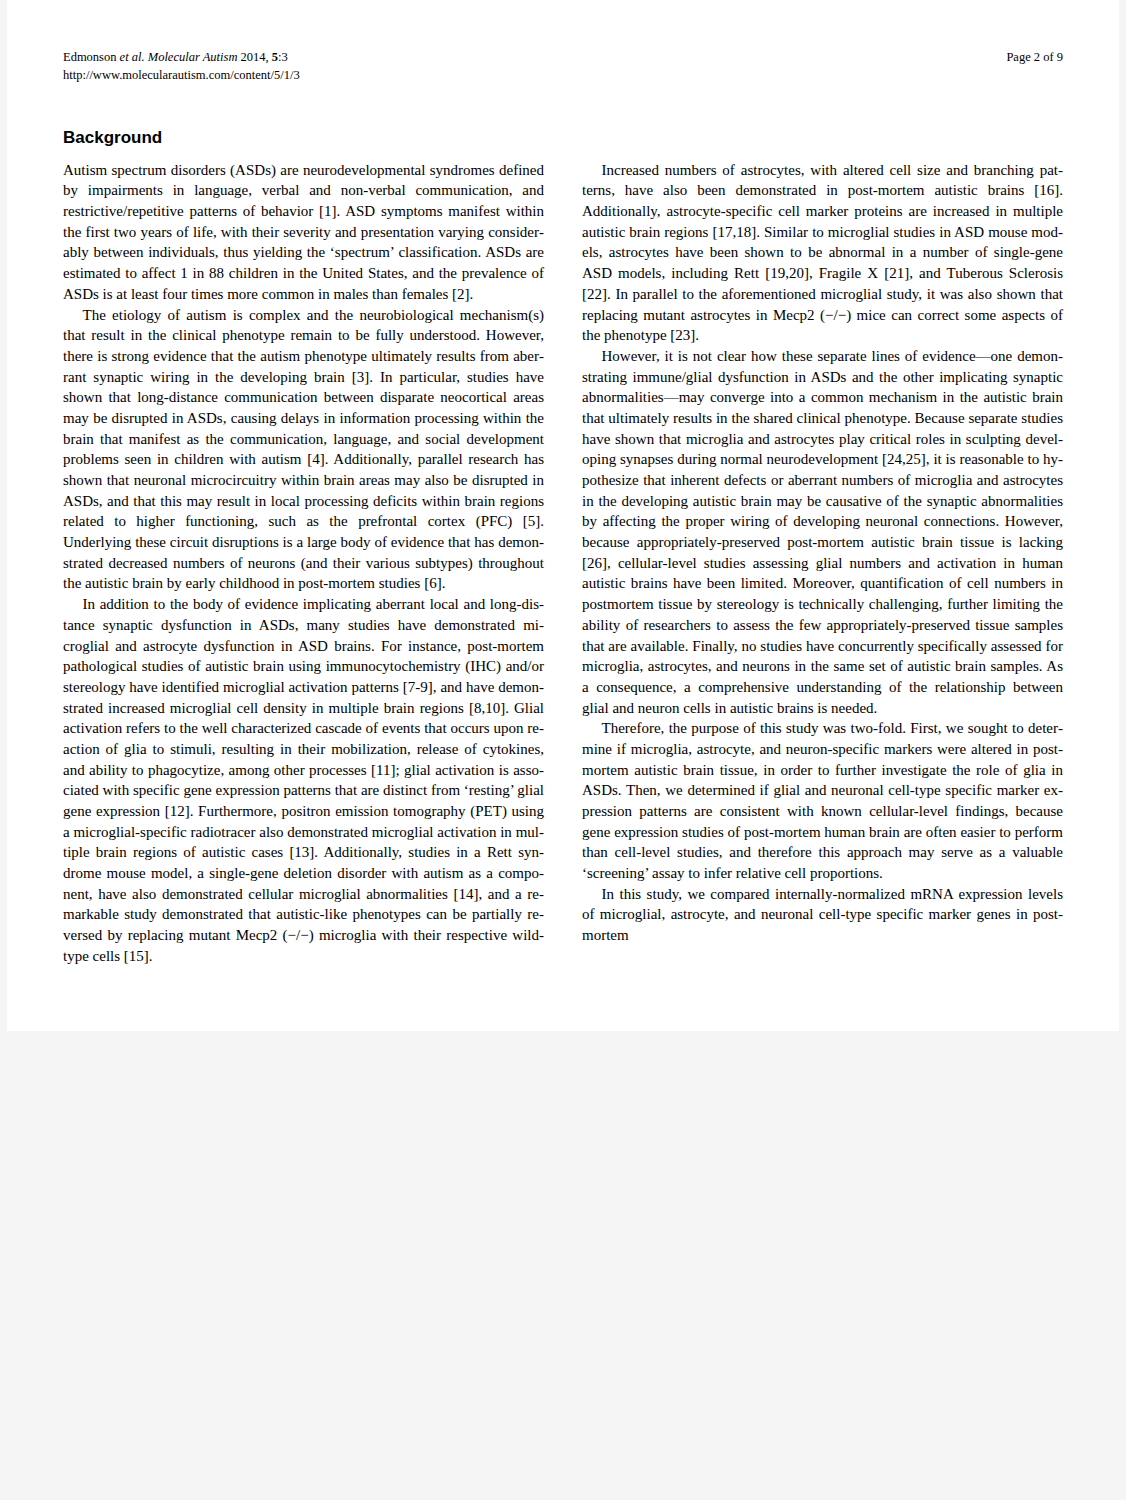Edmonson et al. Molecular Autism 2014, 5:3
http://www.molecularautism.com/content/5/1/3
Page 2 of 9
Background
Autism spectrum disorders (ASDs) are neurodevelopmental syndromes defined by impairments in language, verbal and non-verbal communication, and restrictive/repetitive patterns of behavior [1]. ASD symptoms manifest within the first two years of life, with their severity and presentation varying considerably between individuals, thus yielding the ‘spectrum’ classification. ASDs are estimated to affect 1 in 88 children in the United States, and the prevalence of ASDs is at least four times more common in males than females [2].
The etiology of autism is complex and the neurobiological mechanism(s) that result in the clinical phenotype remain to be fully understood. However, there is strong evidence that the autism phenotype ultimately results from aberrant synaptic wiring in the developing brain [3]. In particular, studies have shown that long-distance communication between disparate neocortical areas may be disrupted in ASDs, causing delays in information processing within the brain that manifest as the communication, language, and social development problems seen in children with autism [4]. Additionally, parallel research has shown that neuronal microcircuitry within brain areas may also be disrupted in ASDs, and that this may result in local processing deficits within brain regions related to higher functioning, such as the prefrontal cortex (PFC) [5]. Underlying these circuit disruptions is a large body of evidence that has demonstrated decreased numbers of neurons (and their various subtypes) throughout the autistic brain by early childhood in post-mortem studies [6].
In addition to the body of evidence implicating aberrant local and long-distance synaptic dysfunction in ASDs, many studies have demonstrated microglial and astrocyte dysfunction in ASD brains. For instance, post-mortem pathological studies of autistic brain using immunocytochemistry (IHC) and/or stereology have identified microglial activation patterns [7-9], and have demonstrated increased microglial cell density in multiple brain regions [8,10]. Glial activation refers to the well characterized cascade of events that occurs upon reaction of glia to stimuli, resulting in their mobilization, release of cytokines, and ability to phagocytize, among other processes [11]; glial activation is associated with specific gene expression patterns that are distinct from ‘resting’ glial gene expression [12]. Furthermore, positron emission tomography (PET) using a microglial-specific radiotracer also demonstrated microglial activation in multiple brain regions of autistic cases [13]. Additionally, studies in a Rett syndrome mouse model, a single-gene deletion disorder with autism as a component, have also demonstrated cellular microglial abnormalities [14], and a remarkable study demonstrated that autistic-like phenotypes can be partially reversed by replacing mutant Mecp2 (−/−) microglia with their respective wild-type cells [15].
Increased numbers of astrocytes, with altered cell size and branching patterns, have also been demonstrated in post-mortem autistic brains [16]. Additionally, astrocyte-specific cell marker proteins are increased in multiple autistic brain regions [17,18]. Similar to microglial studies in ASD mouse models, astrocytes have been shown to be abnormal in a number of single-gene ASD models, including Rett [19,20], Fragile X [21], and Tuberous Sclerosis [22]. In parallel to the aforementioned microglial study, it was also shown that replacing mutant astrocytes in Mecp2 (−/−) mice can correct some aspects of the phenotype [23].
However, it is not clear how these separate lines of evidence—one demonstrating immune/glial dysfunction in ASDs and the other implicating synaptic abnormalities—may converge into a common mechanism in the autistic brain that ultimately results in the shared clinical phenotype. Because separate studies have shown that microglia and astrocytes play critical roles in sculpting developing synapses during normal neurodevelopment [24,25], it is reasonable to hypothesize that inherent defects or aberrant numbers of microglia and astrocytes in the developing autistic brain may be causative of the synaptic abnormalities by affecting the proper wiring of developing neuronal connections. However, because appropriately-preserved post-mortem autistic brain tissue is lacking [26], cellular-level studies assessing glial numbers and activation in human autistic brains have been limited. Moreover, quantification of cell numbers in postmortem tissue by stereology is technically challenging, further limiting the ability of researchers to assess the few appropriately-preserved tissue samples that are available. Finally, no studies have concurrently specifically assessed for microglia, astrocytes, and neurons in the same set of autistic brain samples. As a consequence, a comprehensive understanding of the relationship between glial and neuron cells in autistic brains is needed.
Therefore, the purpose of this study was two-fold. First, we sought to determine if microglia, astrocyte, and neuron-specific markers were altered in post-mortem autistic brain tissue, in order to further investigate the role of glia in ASDs. Then, we determined if glial and neuronal cell-type specific marker expression patterns are consistent with known cellular-level findings, because gene expression studies of post-mortem human brain are often easier to perform than cell-level studies, and therefore this approach may serve as a valuable ‘screening’ assay to infer relative cell proportions.
In this study, we compared internally-normalized mRNA expression levels of microglial, astrocyte, and neuronal cell-type specific marker genes in post-mortem